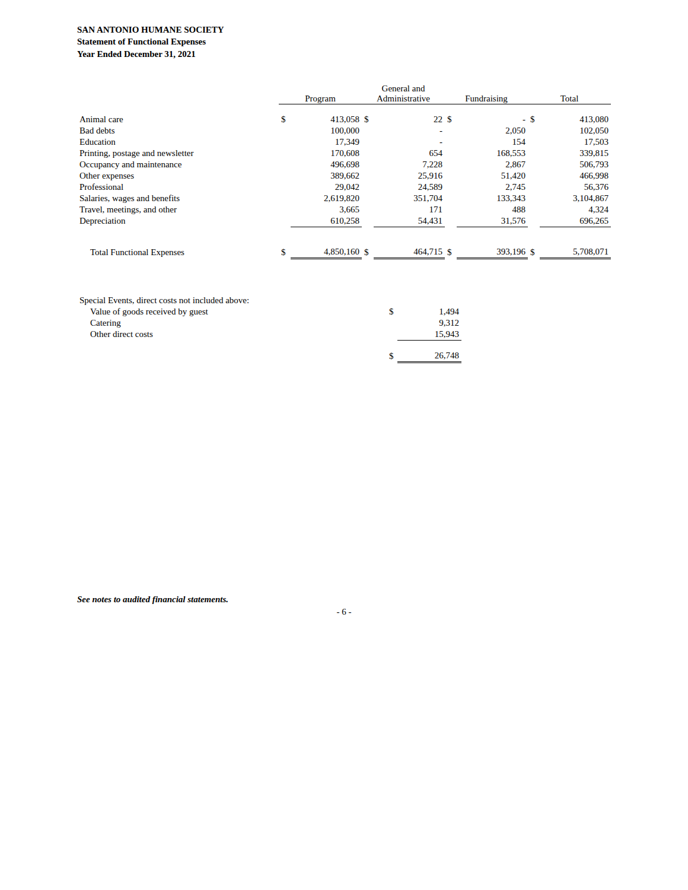SAN ANTONIO HUMANE SOCIETY
Statement of Functional Expenses
Year Ended December 31, 2021
| | | General and | | |
| --- | --- | --- | --- | --- |
| | Program | Administrative | Fundraising | Total |
| Animal care | $ | 413,058 | $ | 22 | $ | - | $ | 413,080 |
| Bad debts | | 100,000 | | - | | 2,050 | | 102,050 |
| Education | | 17,349 | | - | | 154 | | 17,503 |
| Printing, postage and newsletter | | 170,608 | | 654 | | 168,553 | | 339,815 |
| Occupancy and maintenance | | 496,698 | | 7,228 | | 2,867 | | 506,793 |
| Other expenses | | 389,662 | | 25,916 | | 51,420 | | 466,998 |
| Professional | | 29,042 | | 24,589 | | 2,745 | | 56,376 |
| Salaries, wages and benefits | | 2,619,820 | | 351,704 | | 133,343 | | 3,104,867 |
| Travel, meetings, and other | | 3,665 | | 171 | | 488 | | 4,324 |
| Depreciation | | 610,258 | | 54,431 | | 31,576 | | 696,265 |
| Total Functional Expenses | $ | 4,850,160 | $ | 464,715 | $ | 393,196 | $ | 5,708,071 |
| Special Events, direct costs not included above: | | | |
| Value of goods received by guest | $ | 1,494 | |
| Catering | | 9,312 | |
| Other direct costs | | 15,943 | |
| | $ | 26,748 | |
See notes to audited financial statements.
- 6 -